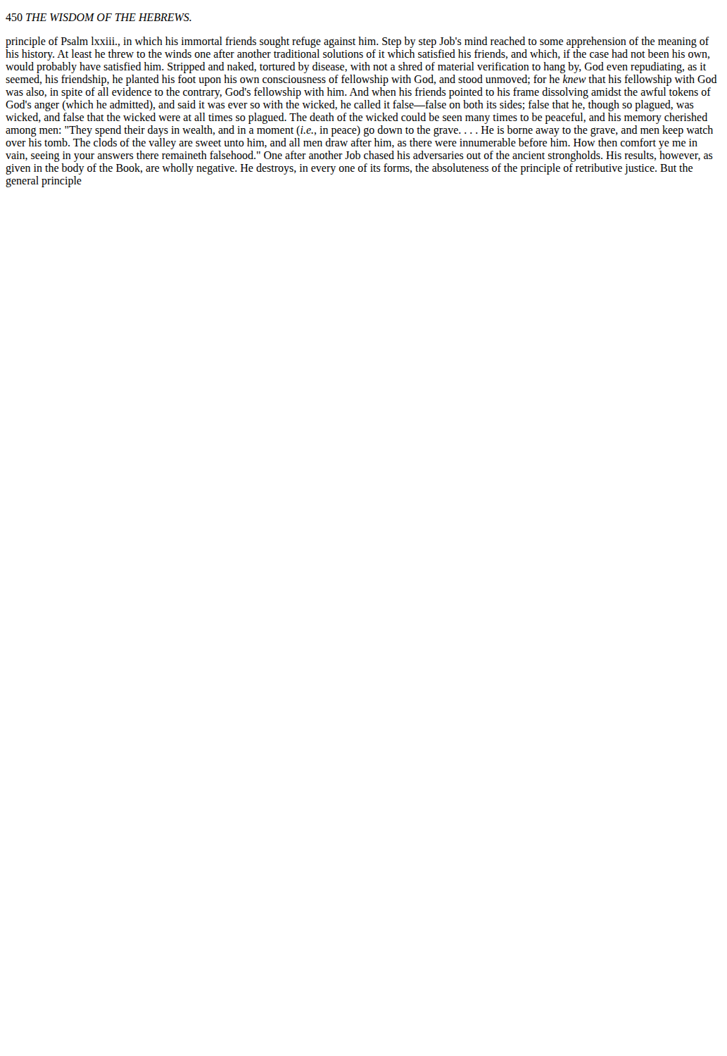450 THE WISDOM OF THE HEBREWS.
principle of Psalm lxxiii., in which his immortal friends sought refuge against him. Step by step Job's mind reached to some apprehension of the meaning of his history. At least he threw to the winds one after another traditional solutions of it which satisfied his friends, and which, if the case had not been his own, would probably have satisfied him. Stripped and naked, tortured by disease, with not a shred of material verification to hang by, God even repudiating, as it seemed, his friendship, he planted his foot upon his own consciousness of fellowship with God, and stood unmoved; for he knew that his fellowship with God was also, in spite of all evidence to the contrary, God's fellowship with him. And when his friends pointed to his frame dissolving amidst the awful tokens of God's anger (which he admitted), and said it was ever so with the wicked, he called it false—false on both its sides; false that he, though so plagued, was wicked, and false that the wicked were at all times so plagued. The death of the wicked could be seen many times to be peaceful, and his memory cherished among men: "They spend their days in wealth, and in a moment (i.e., in peace) go down to the grave. . . . He is borne away to the grave, and men keep watch over his tomb. The clods of the valley are sweet unto him, and all men draw after him, as there were innumerable before him. How then comfort ye me in vain, seeing in your answers there remaineth falsehood." One after another Job chased his adversaries out of the ancient strongholds. His results, however, as given in the body of the Book, are wholly negative. He destroys, in every one of its forms, the absoluteness of the principle of retributive justice. But the general principle